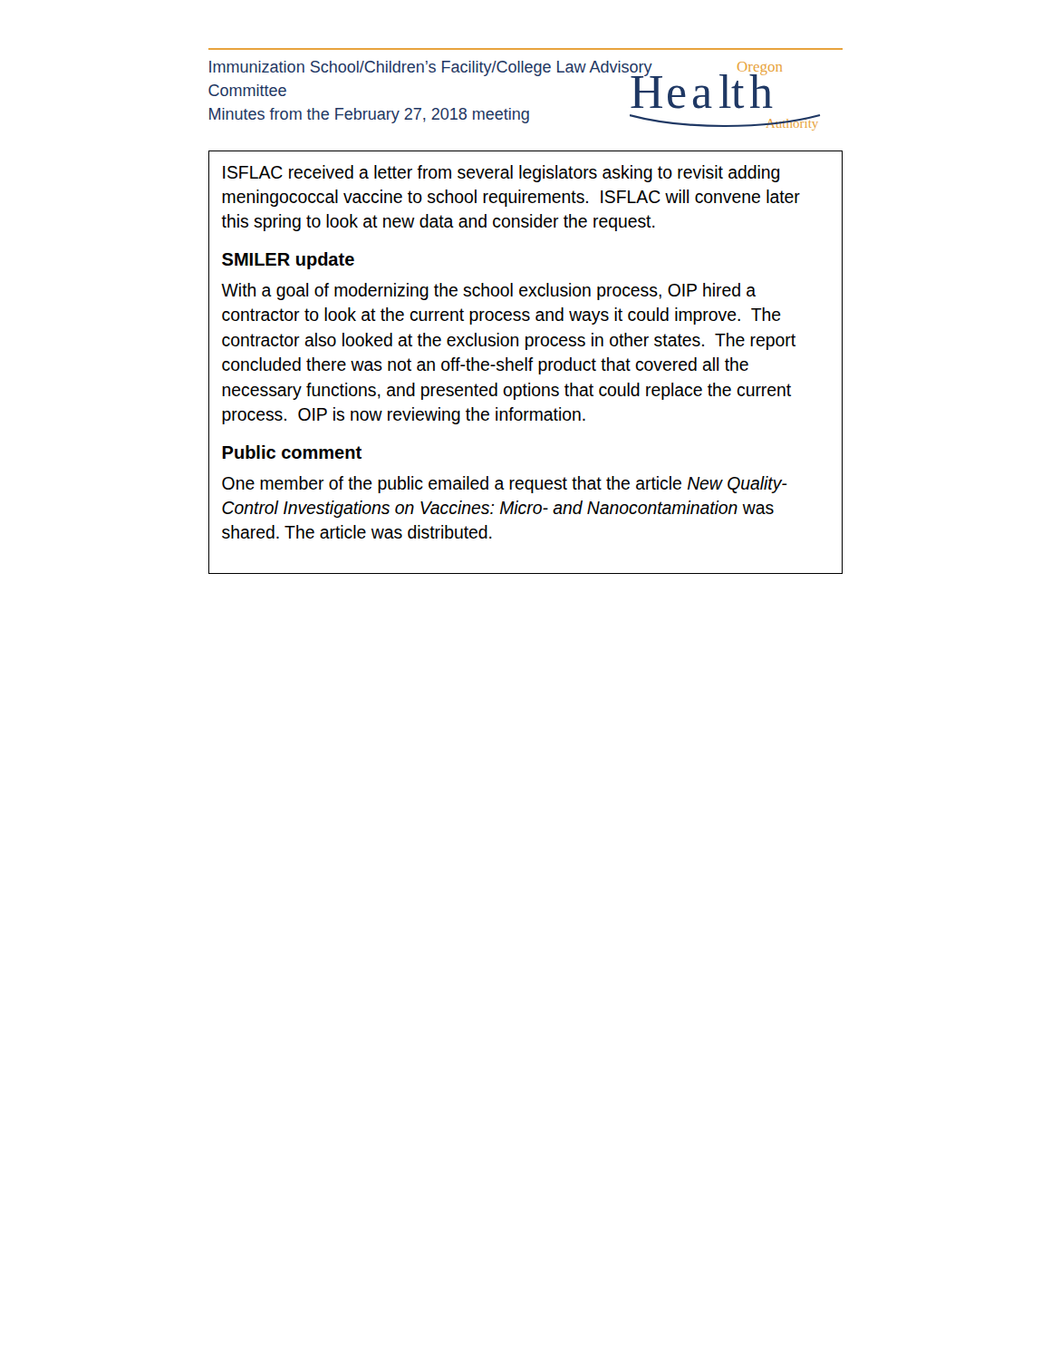Immunization School/Children’s Facility/College Law Advisory Committee Minutes from the February 27, 2018 meeting
Oregon Health Authority Oregon H e a l t h Authority
ISFLAC received a letter from several legislators asking to revisit adding meningococcal vaccine to school requirements. ISFLAC will convene later this spring to look at new data and consider the request.
SMILER update
With a goal of modernizing the school exclusion process, OIP hired a contractor to look at the current process and ways it could improve. The contractor also looked at the exclusion process in other states. The report concluded there was not an off-the-shelf product that covered all the necessary functions, and presented options that could replace the current process. OIP is now reviewing the information.
Public comment
One member of the public emailed a request that the article New Quality-Control Investigations on Vaccines: Micro- and Nanocontamination was shared. The article was distributed.